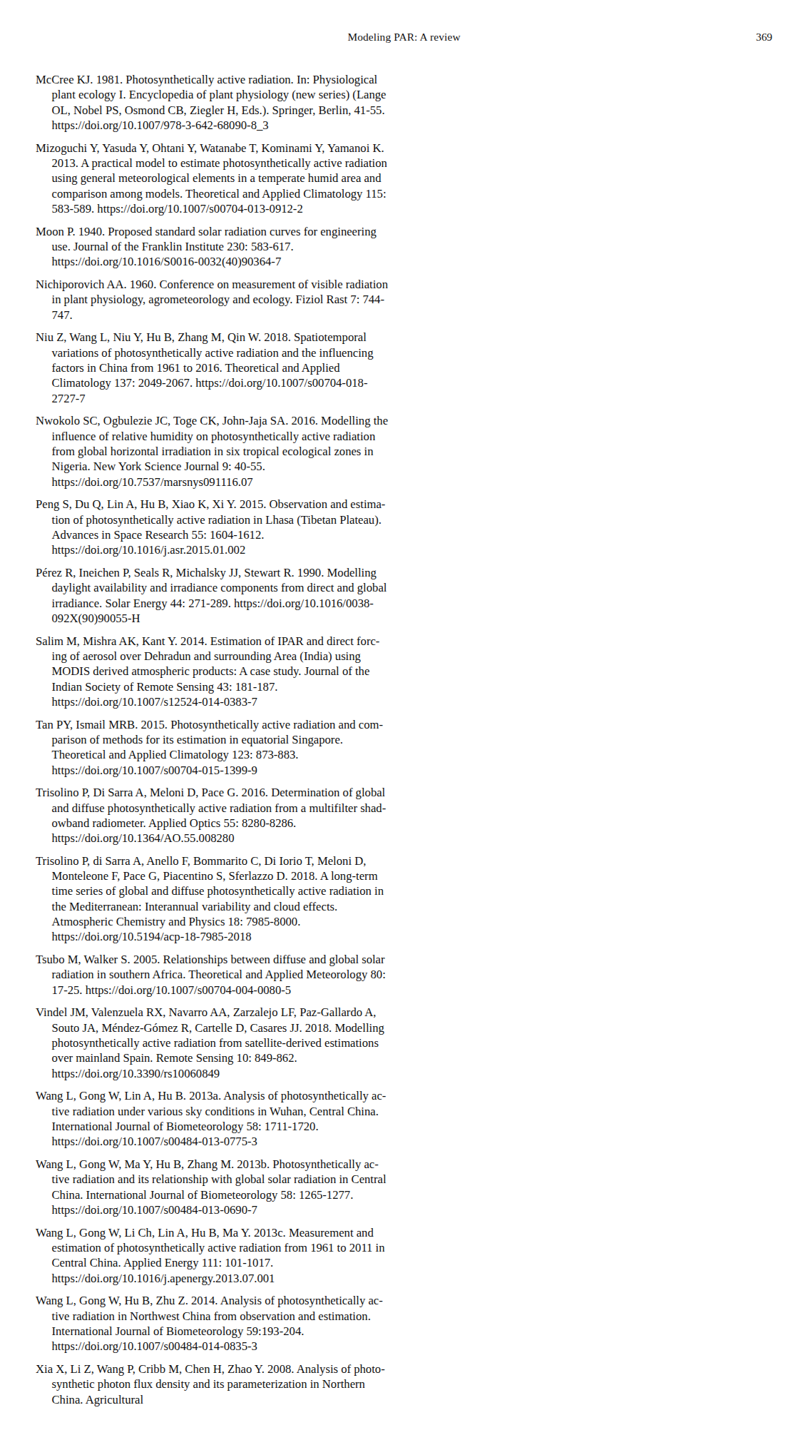Modeling PAR: A review 369
McCree KJ. 1981. Photosynthetically active radiation. In: Physiological plant ecology I. Encyclopedia of plant physiology (new series) (Lange OL, Nobel PS, Osmond CB, Ziegler H, Eds.). Springer, Berlin, 41-55. https://doi.org/10.1007/978-3-642-68090-8_3
Mizoguchi Y, Yasuda Y, Ohtani Y, Watanabe T, Kominami Y, Yamanoi K. 2013. A practical model to estimate photosynthetically active radiation using general meteorological elements in a temperate humid area and comparison among models. Theoretical and Applied Climatology 115: 583-589. https://doi.org/10.1007/s00704-013-0912-2
Moon P. 1940. Proposed standard solar radiation curves for engineering use. Journal of the Franklin Institute 230: 583-617. https://doi.org/10.1016/S0016-0032(40)90364-7
Nichiporovich AA. 1960. Conference on measurement of visible radiation in plant physiology, agrometeorology and ecology. Fiziol Rast 7: 744-747.
Niu Z, Wang L, Niu Y, Hu B, Zhang M, Qin W. 2018. Spatiotemporal variations of photosynthetically active radiation and the influencing factors in China from 1961 to 2016. Theoretical and Applied Climatology 137: 2049-2067. https://doi.org/10.1007/s00704-018-2727-7
Nwokolo SC, Ogbulezie JC, Toge CK, John-Jaja SA. 2016. Modelling the influence of relative humidity on photosynthetically active radiation from global horizontal irradiation in six tropical ecological zones in Nigeria. New York Science Journal 9: 40-55. https://doi.org/10.7537/marsnys091116.07
Peng S, Du Q, Lin A, Hu B, Xiao K, Xi Y. 2015. Observation and estimation of photosynthetically active radiation in Lhasa (Tibetan Plateau). Advances in Space Research 55: 1604-1612. https://doi.org/10.1016/j.asr.2015.01.002
Pérez R, Ineichen P, Seals R, Michalsky JJ, Stewart R. 1990. Modelling daylight availability and irradiance components from direct and global irradiance. Solar Energy 44: 271-289. https://doi.org/10.1016/0038-092X(90)90055-H
Salim M, Mishra AK, Kant Y. 2014. Estimation of IPAR and direct forcing of aerosol over Dehradun and surrounding Area (India) using MODIS derived atmospheric products: A case study. Journal of the Indian Society of Remote Sensing 43: 181-187. https://doi.org/10.1007/s12524-014-0383-7
Tan PY, Ismail MRB. 2015. Photosynthetically active radiation and comparison of methods for its estimation in equatorial Singapore. Theoretical and Applied Climatology 123: 873-883. https://doi.org/10.1007/s00704-015-1399-9
Trisolino P, Di Sarra A, Meloni D, Pace G. 2016. Determination of global and diffuse photosynthetically active radiation from a multifilter shadowband radiometer. Applied Optics 55: 8280-8286. https://doi.org/10.1364/AO.55.008280
Trisolino P, di Sarra A, Anello F, Bommarito C, Di Iorio T, Meloni D, Monteleone F, Pace G, Piacentino S, Sferlazzo D. 2018. A long-term time series of global and diffuse photosynthetically active radiation in the Mediterranean: Interannual variability and cloud effects. Atmospheric Chemistry and Physics 18: 7985-8000. https://doi.org/10.5194/acp-18-7985-2018
Tsubo M, Walker S. 2005. Relationships between diffuse and global solar radiation in southern Africa. Theoretical and Applied Meteorology 80: 17-25. https://doi.org/10.1007/s00704-004-0080-5
Vindel JM, Valenzuela RX, Navarro AA, Zarzalejo LF, Paz-Gallardo A, Souto JA, Méndez-Gómez R, Cartelle D, Casares JJ. 2018. Modelling photosynthetically active radiation from satellite-derived estimations over mainland Spain. Remote Sensing 10: 849-862. https://doi.org/10.3390/rs10060849
Wang L, Gong W, Lin A, Hu B. 2013a. Analysis of photosynthetically active radiation under various sky conditions in Wuhan, Central China. International Journal of Biometeorology 58: 1711-1720. https://doi.org/10.1007/s00484-013-0775-3
Wang L, Gong W, Ma Y, Hu B, Zhang M. 2013b. Photosynthetically active radiation and its relationship with global solar radiation in Central China. International Journal of Biometeorology 58: 1265-1277. https://doi.org/10.1007/s00484-013-0690-7
Wang L, Gong W, Li Ch, Lin A, Hu B, Ma Y. 2013c. Measurement and estimation of photosynthetically active radiation from 1961 to 2011 in Central China. Applied Energy 111: 101-1017. https://doi.org/10.1016/j.apenergy.2013.07.001
Wang L, Gong W, Hu B, Zhu Z. 2014. Analysis of photosynthetically active radiation in Northwest China from observation and estimation. International Journal of Biometeorology 59:193-204. https://doi.org/10.1007/s00484-014-0835-3
Xia X, Li Z, Wang P, Cribb M, Chen H, Zhao Y. 2008. Analysis of photosynthetic photon flux density and its parameterization in Northern China. Agricultural